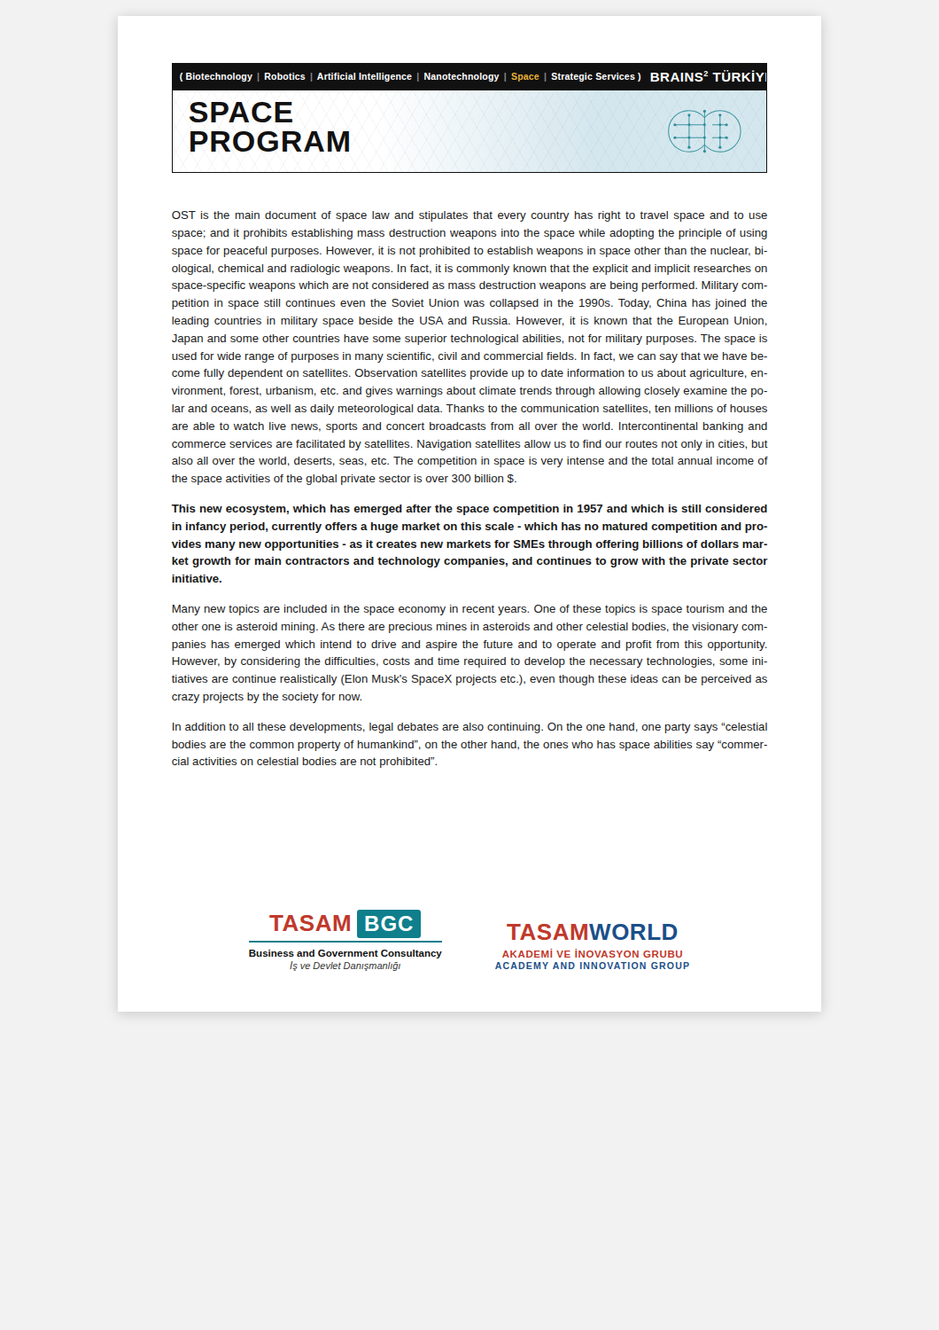( Biotechnology | Robotics | Artificial Intelligence | Nanotechnology | Space | Strategic Services )
BRAINS2 TÜRKİYE
Space Program
OST is the main document of space law and stipulates that every country has right to travel space and to use space; and it prohibits establishing mass destruction weapons into the space while adopting the principle of using space for peaceful purposes. However, it is not prohibited to establish weapons in space other than the nuclear, biological, chemical and radiologic weapons. In fact, it is commonly known that the explicit and implicit researches on space-specific weapons which are not considered as mass destruction weapons are being performed. Military competition in space still continues even the Soviet Union was collapsed in the 1990s. Today, China has joined the leading countries in military space beside the USA and Russia. However, it is known that the European Union, Japan and some other countries have some superior technological abilities, not for military purposes. The space is used for wide range of purposes in many scientific, civil and commercial fields. In fact, we can say that we have become fully dependent on satellites. Observation satellites provide up to date information to us about agriculture, environment, forest, urbanism, etc. and gives warnings about climate trends through allowing closely examine the polar and oceans, as well as daily meteorological data. Thanks to the communication satellites, ten millions of houses are able to watch live news, sports and concert broadcasts from all over the world. Intercontinental banking and commerce services are facilitated by satellites. Navigation satellites allow us to find our routes not only in cities, but also all over the world, deserts, seas, etc. The competition in space is very intense and the total annual income of the space activities of the global private sector is over 300 billion $.
This new ecosystem, which has emerged after the space competition in 1957 and which is still considered in infancy period, currently offers a huge market on this scale - which has no matured competition and provides many new opportunities - as it creates new markets for SMEs through offering billions of dollars market growth for main contractors and technology companies, and continues to grow with the private sector initiative.
Many new topics are included in the space economy in recent years. One of these topics is space tourism and the other one is asteroid mining. As there are precious mines in asteroids and other celestial bodies, the visionary companies has emerged which intend to drive and aspire the future and to operate and profit from this opportunity. However, by considering the difficulties, costs and time required to develop the necessary technologies, some initiatives are continue realistically (Elon Musk's SpaceX projects etc.), even though these ideas can be perceived as crazy projects by the society for now.
In addition to all these developments, legal debates are also continuing. On the one hand, one party says “celestial bodies are the common property of humankind”, on the other hand, the ones who has space abilities say “commercial activities on celestial bodies are not prohibited”.
TASAM BGC
Business and Government Consultancy
İş ve Devlet Danışmanlığı
TASAM WORLD
AKADEMİ VE İNOVASYON GRUBU
ACADEMY AND INNOVATION GROUP